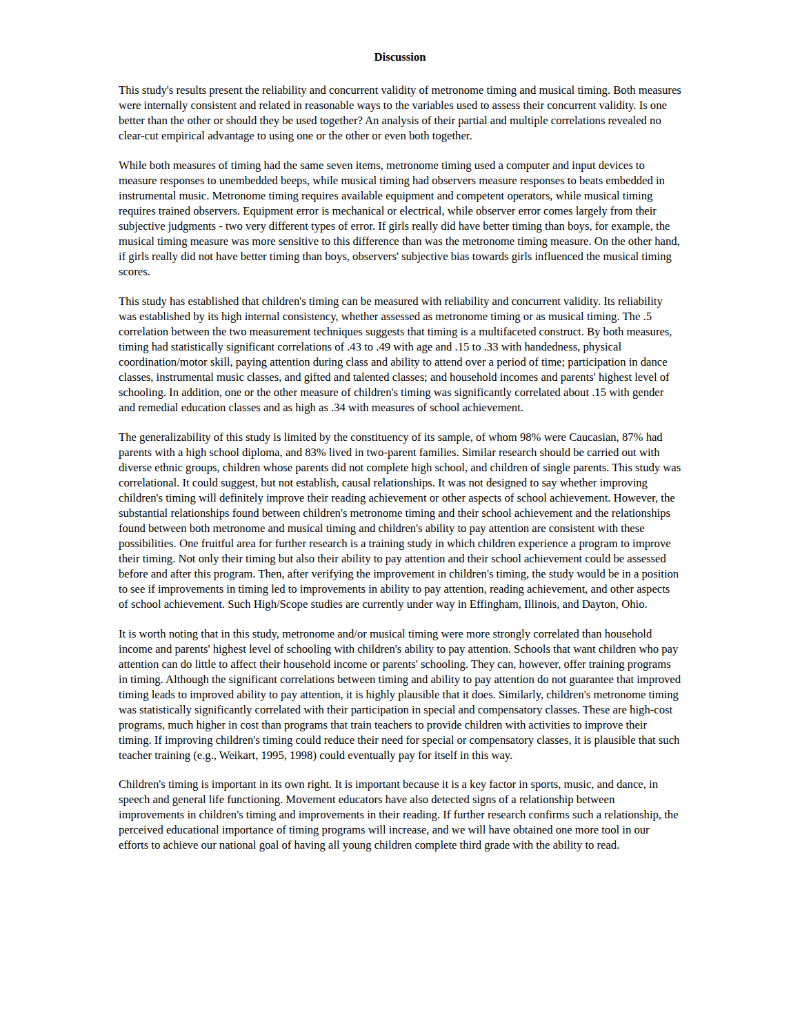Discussion
This study's results present the reliability and concurrent validity of metronome timing and musical timing. Both measures were internally consistent and related in reasonable ways to the variables used to assess their concurrent validity. Is one better than the other or should they be used together? An analysis of their partial and multiple correlations revealed no clear-cut empirical advantage to using one or the other or even both together.
While both measures of timing had the same seven items, metronome timing used a computer and input devices to measure responses to unembedded beeps, while musical timing had observers measure responses to beats embedded in instrumental music. Metronome timing requires available equipment and competent operators, while musical timing requires trained observers. Equipment error is mechanical or electrical, while observer error comes largely from their subjective judgments - two very different types of error. If girls really did have better timing than boys, for example, the musical timing measure was more sensitive to this difference than was the metronome timing measure. On the other hand, if girls really did not have better timing than boys, observers' subjective bias towards girls influenced the musical timing scores.
This study has established that children's timing can be measured with reliability and concurrent validity. Its reliability was established by its high internal consistency, whether assessed as metronome timing or as musical timing. The .5 correlation between the two measurement techniques suggests that timing is a multifaceted construct. By both measures, timing had statistically significant correlations of .43 to .49 with age and .15 to .33 with handedness, physical coordination/motor skill, paying attention during class and ability to attend over a period of time; participation in dance classes, instrumental music classes, and gifted and talented classes; and household incomes and parents' highest level of schooling. In addition, one or the other measure of children's timing was significantly correlated about .15 with gender and remedial education classes and as high as .34 with measures of school achievement.
The generalizability of this study is limited by the constituency of its sample, of whom 98% were Caucasian, 87% had parents with a high school diploma, and 83% lived in two-parent families. Similar research should be carried out with diverse ethnic groups, children whose parents did not complete high school, and children of single parents. This study was correlational. It could suggest, but not establish, causal relationships. It was not designed to say whether improving children's timing will definitely improve their reading achievement or other aspects of school achievement. However, the substantial relationships found between children's metronome timing and their school achievement and the relationships found between both metronome and musical timing and children's ability to pay attention are consistent with these possibilities. One fruitful area for further research is a training study in which children experience a program to improve their timing. Not only their timing but also their ability to pay attention and their school achievement could be assessed before and after this program. Then, after verifying the improvement in children's timing, the study would be in a position to see if improvements in timing led to improvements in ability to pay attention, reading achievement, and other aspects of school achievement. Such High/Scope studies are currently under way in Effingham, Illinois, and Dayton, Ohio.
It is worth noting that in this study, metronome and/or musical timing were more strongly correlated than household income and parents' highest level of schooling with children's ability to pay attention. Schools that want children who pay attention can do little to affect their household income or parents' schooling. They can, however, offer training programs in timing. Although the significant correlations between timing and ability to pay attention do not guarantee that improved timing leads to improved ability to pay attention, it is highly plausible that it does. Similarly, children's metronome timing was statistically significantly correlated with their participation in special and compensatory classes. These are high-cost programs, much higher in cost than programs that train teachers to provide children with activities to improve their timing. If improving children's timing could reduce their need for special or compensatory classes, it is plausible that such teacher training (e.g., Weikart, 1995, 1998) could eventually pay for itself in this way.
Children's timing is important in its own right. It is important because it is a key factor in sports, music, and dance, in speech and general life functioning. Movement educators have also detected signs of a relationship between improvements in children's timing and improvements in their reading. If further research confirms such a relationship, the perceived educational importance of timing programs will increase, and we will have obtained one more tool in our efforts to achieve our national goal of having all young children complete third grade with the ability to read.